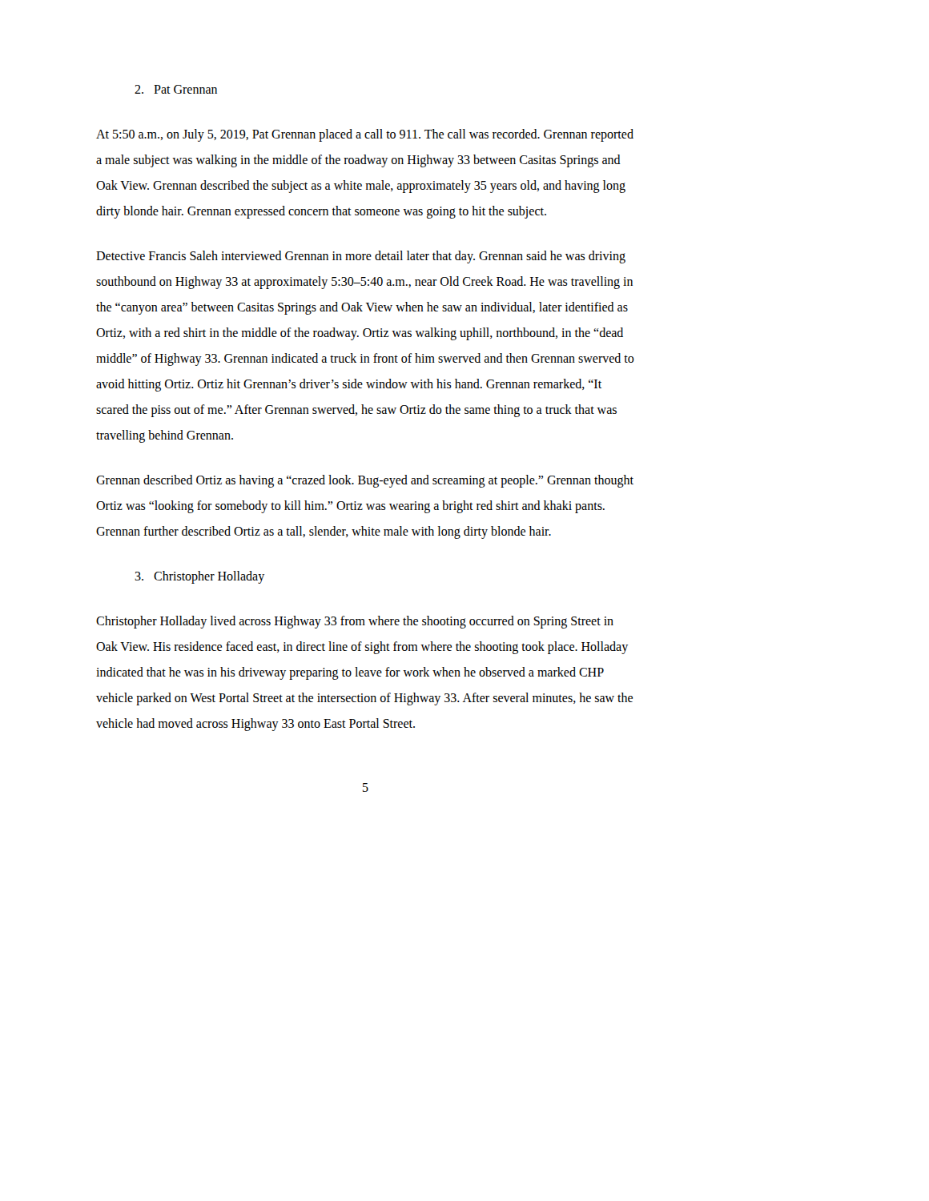2. Pat Grennan
At 5:50 a.m., on July 5, 2019, Pat Grennan placed a call to 911. The call was recorded. Grennan reported a male subject was walking in the middle of the roadway on Highway 33 between Casitas Springs and Oak View. Grennan described the subject as a white male, approximately 35 years old, and having long dirty blonde hair. Grennan expressed concern that someone was going to hit the subject.
Detective Francis Saleh interviewed Grennan in more detail later that day. Grennan said he was driving southbound on Highway 33 at approximately 5:30–5:40 a.m., near Old Creek Road. He was travelling in the “canyon area” between Casitas Springs and Oak View when he saw an individual, later identified as Ortiz, with a red shirt in the middle of the roadway. Ortiz was walking uphill, northbound, in the “dead middle” of Highway 33. Grennan indicated a truck in front of him swerved and then Grennan swerved to avoid hitting Ortiz. Ortiz hit Grennan’s driver’s side window with his hand. Grennan remarked, “It scared the piss out of me.” After Grennan swerved, he saw Ortiz do the same thing to a truck that was travelling behind Grennan.
Grennan described Ortiz as having a “crazed look. Bug-eyed and screaming at people.” Grennan thought Ortiz was “looking for somebody to kill him.” Ortiz was wearing a bright red shirt and khaki pants. Grennan further described Ortiz as a tall, slender, white male with long dirty blonde hair.
3. Christopher Holladay
Christopher Holladay lived across Highway 33 from where the shooting occurred on Spring Street in Oak View. His residence faced east, in direct line of sight from where the shooting took place. Holladay indicated that he was in his driveway preparing to leave for work when he observed a marked CHP vehicle parked on West Portal Street at the intersection of Highway 33. After several minutes, he saw the vehicle had moved across Highway 33 onto East Portal Street.
5